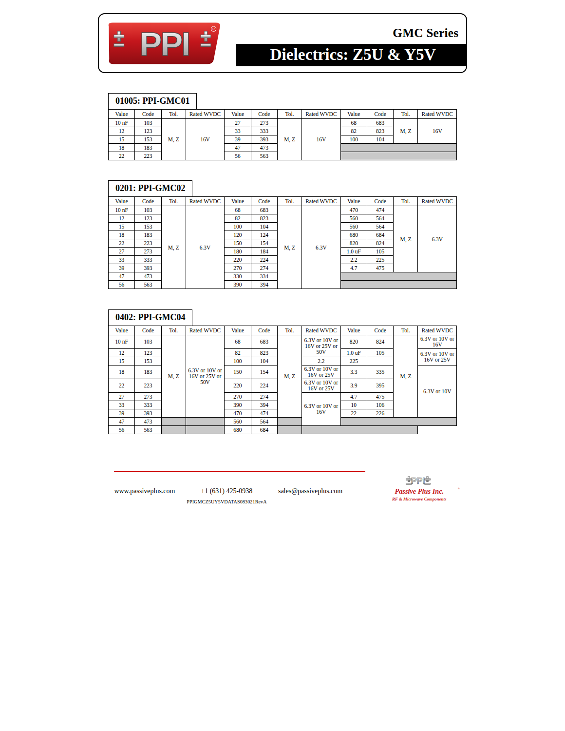PPI R
GMC Series
Dielectrics: Z5U & Y5V
01005: PPI-GMC01
| Value | Code | Tol. | Rated WVDC | Value | Code | Tol. | Rated WVDC | Value | Code | Tol. | Rated WVDC |
| --- | --- | --- | --- | --- | --- | --- | --- | --- | --- | --- | --- |
| 10 nF | 103 | M, Z | 16V | 27 | 273 | M, Z | 16V | 68 | 683 | M, Z | 16V |
| 12 | 123 | 33 | 333 | 82 | 823 |
| 15 | 153 | 39 | 393 | 100 | 104 |
| 18 | 183 | 47 | 473 | |
| 22 | 223 | 56 | 563 | |
0201: PPI-GMC02
| Value | Code | Tol. | Rated WVDC | Value | Code | Tol. | Rated WVDC | Value | Code | Tol. | Rated WVDC |
| --- | --- | --- | --- | --- | --- | --- | --- | --- | --- | --- | --- |
| 10 nF | 103 | M, Z | 6.3V | 68 | 683 | M, Z | 6.3V | 470 | 474 | M, Z | 6.3V |
| 12 | 123 | 82 | 823 | 560 | 564 |
| 15 | 153 | 100 | 104 | 560 | 564 |
| 18 | 183 | 120 | 124 | 680 | 684 |
| 22 | 223 | 150 | 154 | 820 | 824 |
| 27 | 273 | 180 | 184 | 1.0 uF | 105 |
| 33 | 333 | 220 | 224 | 2.2 | 225 |
| 39 | 393 | 270 | 274 | 4.7 | 475 |
| 47 | 473 | 330 | 334 | |
| 56 | 563 | 390 | 394 | |
0402: PPI-GMC04
| Value | Code | Tol. | Rated WVDC | Value | Code | Tol. | Rated WVDC | Value | Code | Tol. | Rated WVDC |
| --- | --- | --- | --- | --- | --- | --- | --- | --- | --- | --- | --- |
| 10 nF | 103 | M, Z | 6.3V or 10V or 16V or 25V or 50V | 68 | 683 | M, Z | 6.3V or 10V or 16V or 25V or 50V | 820 | 824 | M, Z | 6.3V or 10V or 16V |
| 12 | 123 | 82 | 823 | 1.0 uF | 105 | 6.3V or 10V or 16V or 25V |
| 15 | 153 | 100 | 104 | 2.2 | 225 |
| 18 | 183 | 150 | 154 | 6.3V or 10V or 16V or 25V | 3.3 | 335 | 6.3V or 10V |
| 22 | 223 | 220 | 224 | 6.3V or 10V or 16V or 25V | 3.9 | 395 |
| 27 | 273 | 270 | 274 | 6.3V or 10V or 16V | 4.7 | 475 |
| 33 | 333 | 390 | 394 | 10 | 106 |
| 39 | 393 | 470 | 474 | 22 | 226 |
| 47 | 473 | | | 560 | 564 | | |
| 56 | 563 | | | 680 | 684 | | |
www.passiveplus.com +1 (631) 425-0938 sales@passiveplus.com
PPIGMCZ5UY5VDATAS083021RevA
PPI Passive Plus Inc. ® RF & Microwave Components